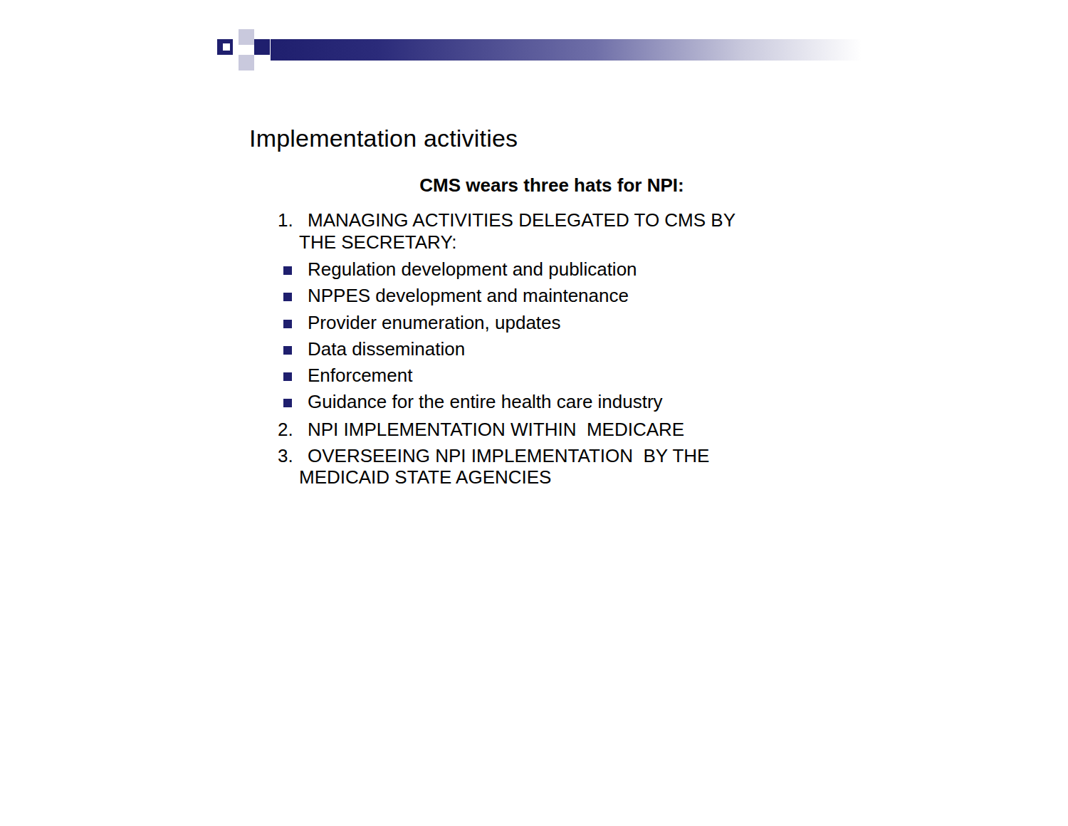Implementation activities
CMS wears three hats for NPI:
1. MANAGING ACTIVITIES DELEGATED TO CMS BYTHE SECRETARY:
Regulation development and publication
NPPES development and maintenance
Provider enumeration, updates
Data dissemination
Enforcement
Guidance for the entire health care industry
2. NPI IMPLEMENTATION WITHIN MEDICARE
3. OVERSEEING NPI IMPLEMENTATION BY THEMEDICAID STATE AGENCIES